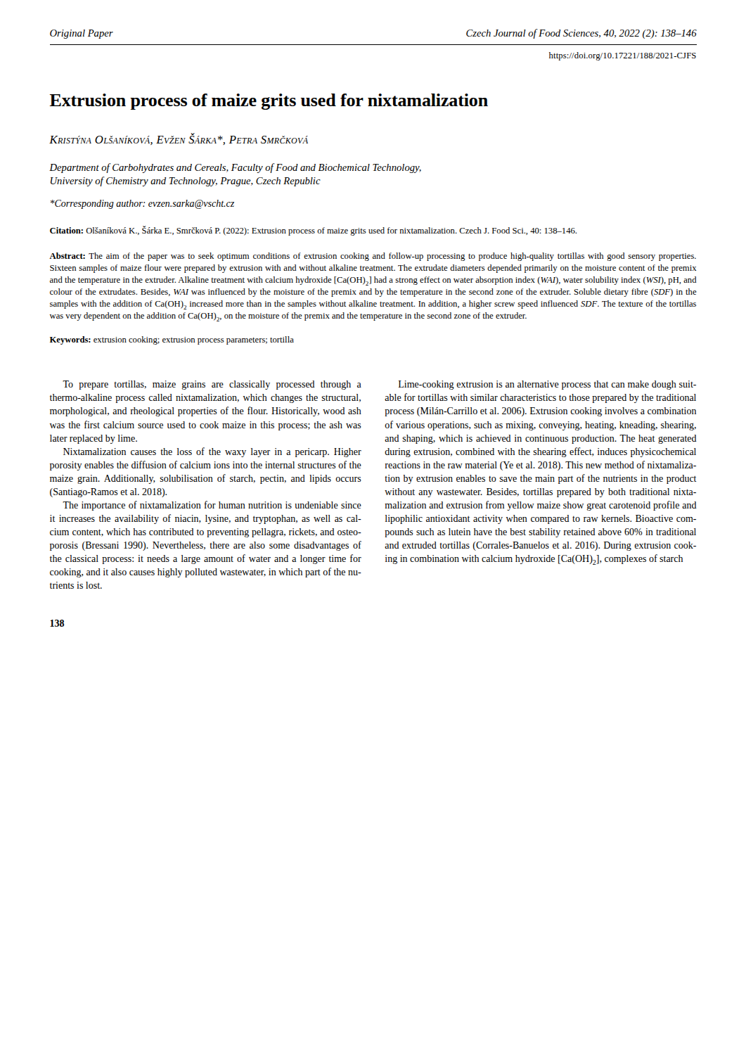Original Paper Czech Journal of Food Sciences, 40, 2022 (2): 138–146
https://doi.org/10.17221/188/2021-CJFS
Extrusion process of maize grits used for nixtamalization
Kristýna Olšaníková, Evžen Šárka*, Petra Smrčková
Department of Carbohydrates and Cereals, Faculty of Food and Biochemical Technology,
University of Chemistry and Technology, Prague, Czech Republic
*Corresponding author: evzen.sarka@vscht.cz
Citation: Olšaníková K., Šárka E., Smrčková P. (2022): Extrusion process of maize grits used for nixtamalization. Czech J. Food Sci., 40: 138–146.
Abstract: The aim of the paper was to seek optimum conditions of extrusion cooking and follow-up processing to produce high-quality tortillas with good sensory properties. Sixteen samples of maize flour were prepared by extrusion with and without alkaline treatment. The extrudate diameters depended primarily on the moisture content of the premix and the temperature in the extruder. Alkaline treatment with calcium hydroxide [Ca(OH)2] had a strong effect on water absorption index (WAI), water solubility index (WSI), pH, and colour of the extrudates. Besides, WAI was influenced by the moisture of the premix and by the temperature in the second zone of the extruder. Soluble dietary fibre (SDF) in the samples with the addition of Ca(OH)2 increased more than in the samples without alkaline treatment. In addition, a higher screw speed influenced SDF. The texture of the tortillas was very dependent on the addition of Ca(OH)2, on the moisture of the premix and the temperature in the second zone of the extruder.
Keywords: extrusion cooking; extrusion process parameters; tortilla
To prepare tortillas, maize grains are classically processed through a thermo-alkaline process called nixtamalization, which changes the structural, morphological, and rheological properties of the flour. Historically, wood ash was the first calcium source used to cook maize in this process; the ash was later replaced by lime.
Nixtamalization causes the loss of the waxy layer in a pericarp. Higher porosity enables the diffusion of calcium ions into the internal structures of the maize grain. Additionally, solubilisation of starch, pectin, and lipids occurs (Santiago-Ramos et al. 2018).
The importance of nixtamalization for human nutrition is undeniable since it increases the availability of niacin, lysine, and tryptophan, as well as calcium content, which has contributed to preventing pellagra, rickets, and osteoporosis (Bressani 1990). Nevertheless, there are also some disadvantages of the classical process: it needs a large amount of water and a longer time for cooking, and it also causes highly polluted wastewater, in which part of the nutrients is lost.
Lime-cooking extrusion is an alternative process that can make dough suitable for tortillas with similar characteristics to those prepared by the traditional process (Milán-Carrillo et al. 2006). Extrusion cooking involves a combination of various operations, such as mixing, conveying, heating, kneading, shearing, and shaping, which is achieved in continuous production. The heat generated during extrusion, combined with the shearing effect, induces physicochemical reactions in the raw material (Ye et al. 2018). This new method of nixtamalization by extrusion enables to save the main part of the nutrients in the product without any wastewater. Besides, tortillas prepared by both traditional nixtamalization and extrusion from yellow maize show great carotenoid profile and lipophilic antioxidant activity when compared to raw kernels. Bioactive compounds such as lutein have the best stability retained above 60% in traditional and extruded tortillas (Corrales-Banuelos et al. 2016). During extrusion cooking in combination with calcium hydroxide [Ca(OH)2], complexes of starch
138